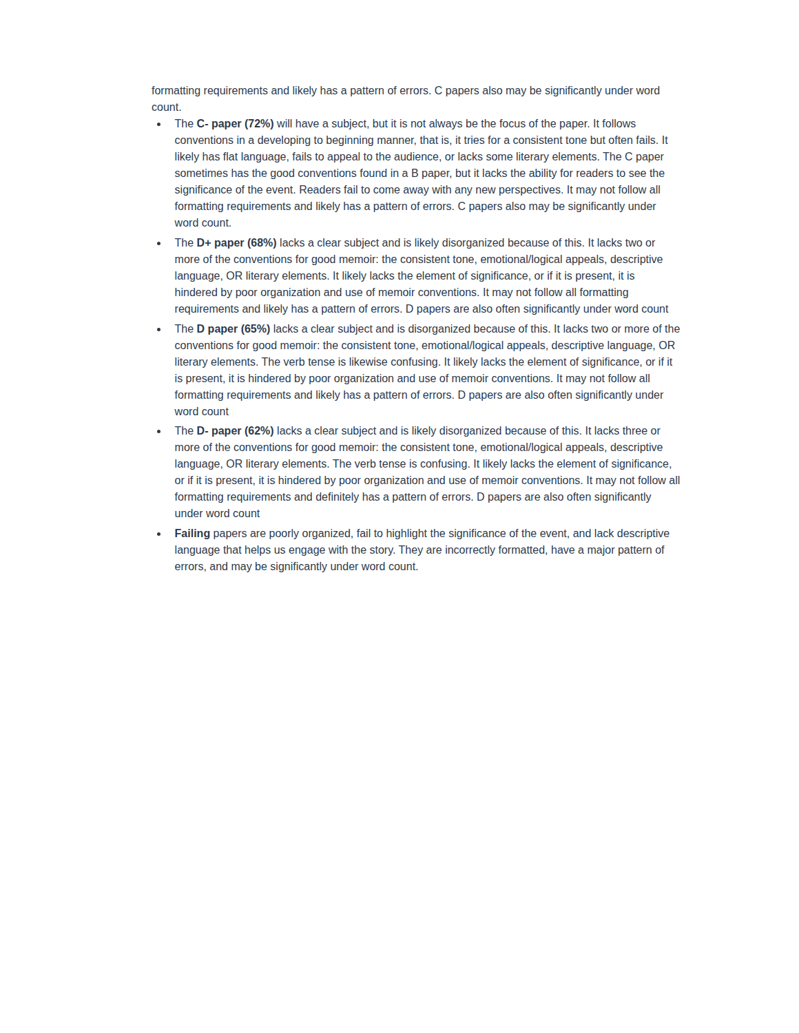formatting requirements and likely has a pattern of errors. C papers also may be significantly under word count.
The C- paper (72%) will have a subject, but it is not always be the focus of the paper. It follows conventions in a developing to beginning manner, that is, it tries for a consistent tone but often fails. It likely has flat language, fails to appeal to the audience, or lacks some literary elements. The C paper sometimes has the good conventions found in a B paper, but it lacks the ability for readers to see the significance of the event. Readers fail to come away with any new perspectives. It may not follow all formatting requirements and likely has a pattern of errors. C papers also may be significantly under word count.
The D+ paper (68%) lacks a clear subject and is likely disorganized because of this. It lacks two or more of the conventions for good memoir: the consistent tone, emotional/logical appeals, descriptive language, OR literary elements. It likely lacks the element of significance, or if it is present, it is hindered by poor organization and use of memoir conventions. It may not follow all formatting requirements and likely has a pattern of errors. D papers are also often significantly under word count
The D paper (65%) lacks a clear subject and is disorganized because of this. It lacks two or more of the conventions for good memoir: the consistent tone, emotional/logical appeals, descriptive language, OR literary elements. The verb tense is likewise confusing. It likely lacks the element of significance, or if it is present, it is hindered by poor organization and use of memoir conventions. It may not follow all formatting requirements and likely has a pattern of errors. D papers are also often significantly under word count
The D- paper (62%) lacks a clear subject and is likely disorganized because of this. It lacks three or more of the conventions for good memoir: the consistent tone, emotional/logical appeals, descriptive language, OR literary elements. The verb tense is confusing. It likely lacks the element of significance, or if it is present, it is hindered by poor organization and use of memoir conventions. It may not follow all formatting requirements and definitely has a pattern of errors. D papers are also often significantly under word count
Failing papers are poorly organized, fail to highlight the significance of the event, and lack descriptive language that helps us engage with the story. They are incorrectly formatted, have a major pattern of errors, and may be significantly under word count.